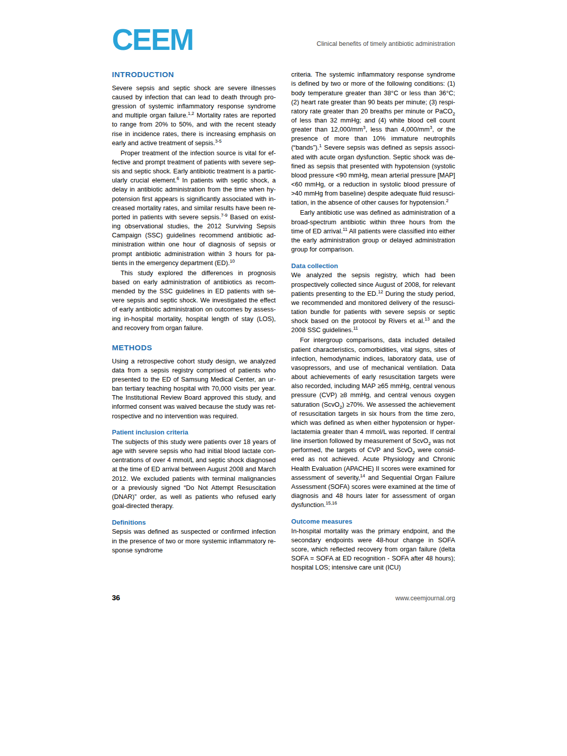CEEM
Clinical benefits of timely antibiotic administration
Introduction
Severe sepsis and septic shock are severe illnesses caused by infection that can lead to death through progression of systemic inflammatory response syndrome and multiple organ failure.1,2 Mortality rates are reported to range from 20% to 50%, and with the recent steady rise in incidence rates, there is increasing emphasis on early and active treatment of sepsis.3-5
Proper treatment of the infection source is vital for effective and prompt treatment of patients with severe sepsis and septic shock. Early antibiotic treatment is a particularly crucial element.6 In patients with septic shock, a delay in antibiotic administration from the time when hypotension first appears is significantly associated with increased mortality rates, and similar results have been reported in patients with severe sepsis.7-9 Based on existing observational studies, the 2012 Surviving Sepsis Campaign (SSC) guidelines recommend antibiotic administration within one hour of diagnosis of sepsis or prompt antibiotic administration within 3 hours for patients in the emergency department (ED).10
This study explored the differences in prognosis based on early administration of antibiotics as recommended by the SSC guidelines in ED patients with severe sepsis and septic shock. We investigated the effect of early antibiotic administration on outcomes by assessing in-hospital mortality, hospital length of stay (LOS), and recovery from organ failure.
Methods
Using a retrospective cohort study design, we analyzed data from a sepsis registry comprised of patients who presented to the ED of Samsung Medical Center, an urban tertiary teaching hospital with 70,000 visits per year. The Institutional Review Board approved this study, and informed consent was waived because the study was retrospective and no intervention was required.
Patient inclusion criteria
The subjects of this study were patients over 18 years of age with severe sepsis who had initial blood lactate concentrations of over 4 mmol/L and septic shock diagnosed at the time of ED arrival between August 2008 and March 2012. We excluded patients with terminal malignancies or a previously signed “Do Not Attempt Resuscitation (DNAR)” order, as well as patients who refused early goal-directed therapy.
Definitions
Sepsis was defined as suspected or confirmed infection in the presence of two or more systemic inflammatory response syndrome
criteria. The systemic inflammatory response syndrome is defined by two or more of the following conditions: (1) body temperature greater than 38°C or less than 36°C; (2) heart rate greater than 90 beats per minute; (3) respiratory rate greater than 20 breaths per minute or PaCO2 of less than 32 mmHg; and (4) white blood cell count greater than 12,000/mm3, less than 4,000/mm3, or the presence of more than 10% immature neutrophils (“bands”).1 Severe sepsis was defined as sepsis associated with acute organ dysfunction. Septic shock was defined as sepsis that presented with hypotension (systolic blood pressure <90 mmHg, mean arterial pressure [MAP] <60 mmHg, or a reduction in systolic blood pressure of >40 mmHg from baseline) despite adequate fluid resuscitation, in the absence of other causes for hypotension.2
Early antibiotic use was defined as administration of a broad-spectrum antibiotic within three hours from the time of ED arrival.11 All patients were classified into either the early administration group or delayed administration group for comparison.
Data collection
We analyzed the sepsis registry, which had been prospectively collected since August of 2008, for relevant patients presenting to the ED.12 During the study period, we recommended and monitored delivery of the resuscitation bundle for patients with severe sepsis or septic shock based on the protocol by Rivers et al.13 and the 2008 SSC guidelines.11
For intergroup comparisons, data included detailed patient characteristics, comorbidities, vital signs, sites of infection, hemodynamic indices, laboratory data, use of vasopressors, and use of mechanical ventilation. Data about achievements of early resuscitation targets were also recorded, including MAP ≥65 mmHg, central venous pressure (CVP) ≥8 mmHg, and central venous oxygen saturation (ScvO2) ≥70%. We assessed the achievement of resuscitation targets in six hours from the time zero, which was defined as when either hypotension or hyperlactatemia greater than 4 mmol/L was reported. If central line insertion followed by measurement of ScvO2 was not performed, the targets of CVP and ScvO2 were considered as not achieved. Acute Physiology and Chronic Health Evaluation (APACHE) II scores were examined for assessment of severity,14 and Sequential Organ Failure Assessment (SOFA) scores were examined at the time of diagnosis and 48 hours later for assessment of organ dysfunction.15,16
Outcome measures
In-hospital mortality was the primary endpoint, and the secondary endpoints were 48-hour change in SOFA score, which reflected recovery from organ failure (delta SOFA = SOFA at ED recognition - SOFA after 48 hours); hospital LOS; intensive care unit (ICU)
36
www.ceemjournal.org